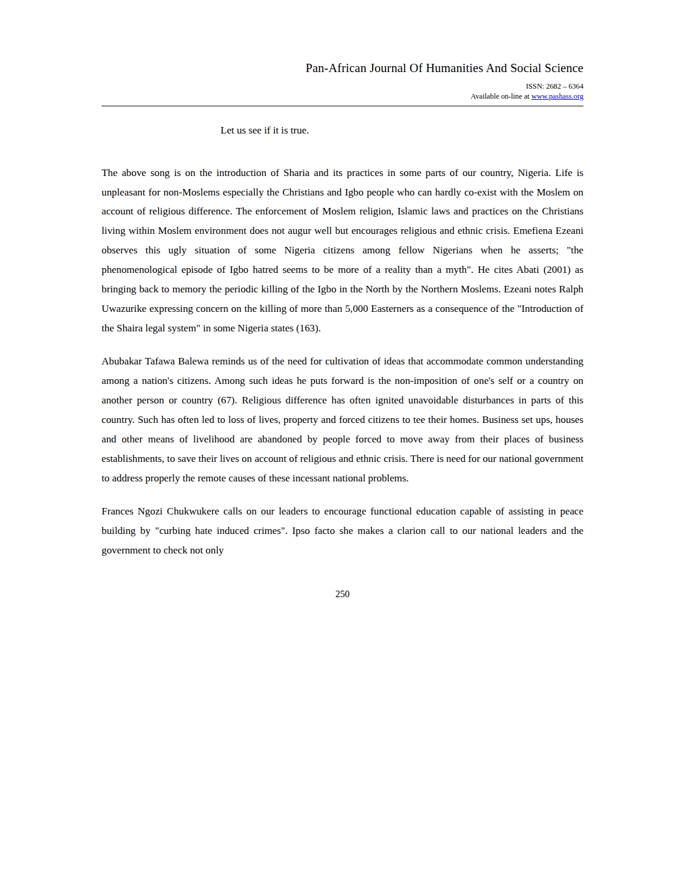Pan-African Journal Of Humanities And Social Science
ISSN: 2682 – 6364
Available on-line at www.pashass.org
Let us see if it is true.
The above song is on the introduction of Sharia and its practices in some parts of our country, Nigeria. Life is unpleasant for non-Moslems especially the Christians and Igbo people who can hardly co-exist with the Moslem on account of religious difference. The enforcement of Moslem religion, Islamic laws and practices on the Christians living within Moslem environment does not augur well but encourages religious and ethnic crisis. Emefiena Ezeani observes this ugly situation of some Nigeria citizens among fellow Nigerians when he asserts; "the phenomenological episode of Igbo hatred seems to be more of a reality than a myth". He cites Abati (2001) as bringing back to memory the periodic killing of the Igbo in the North by the Northern Moslems. Ezeani notes Ralph Uwazurike expressing concern on the killing of more than 5,000 Easterners as a consequence of the "Introduction of the Shaira legal system" in some Nigeria states (163).
Abubakar Tafawa Balewa reminds us of the need for cultivation of ideas that accommodate common understanding among a nation's citizens. Among such ideas he puts forward is the non-imposition of one's self or a country on another person or country (67). Religious difference has often ignited unavoidable disturbances in parts of this country. Such has often led to loss of lives, property and forced citizens to tee their homes. Business set ups, houses and other means of livelihood are abandoned by people forced to move away from their places of business establishments, to save their lives on account of religious and ethnic crisis. There is need for our national government to address properly the remote causes of these incessant national problems.
Frances Ngozi Chukwukere calls on our leaders to encourage functional education capable of assisting in peace building by "curbing hate induced crimes". Ipso facto she makes a clarion call to our national leaders and the government to check not only
250